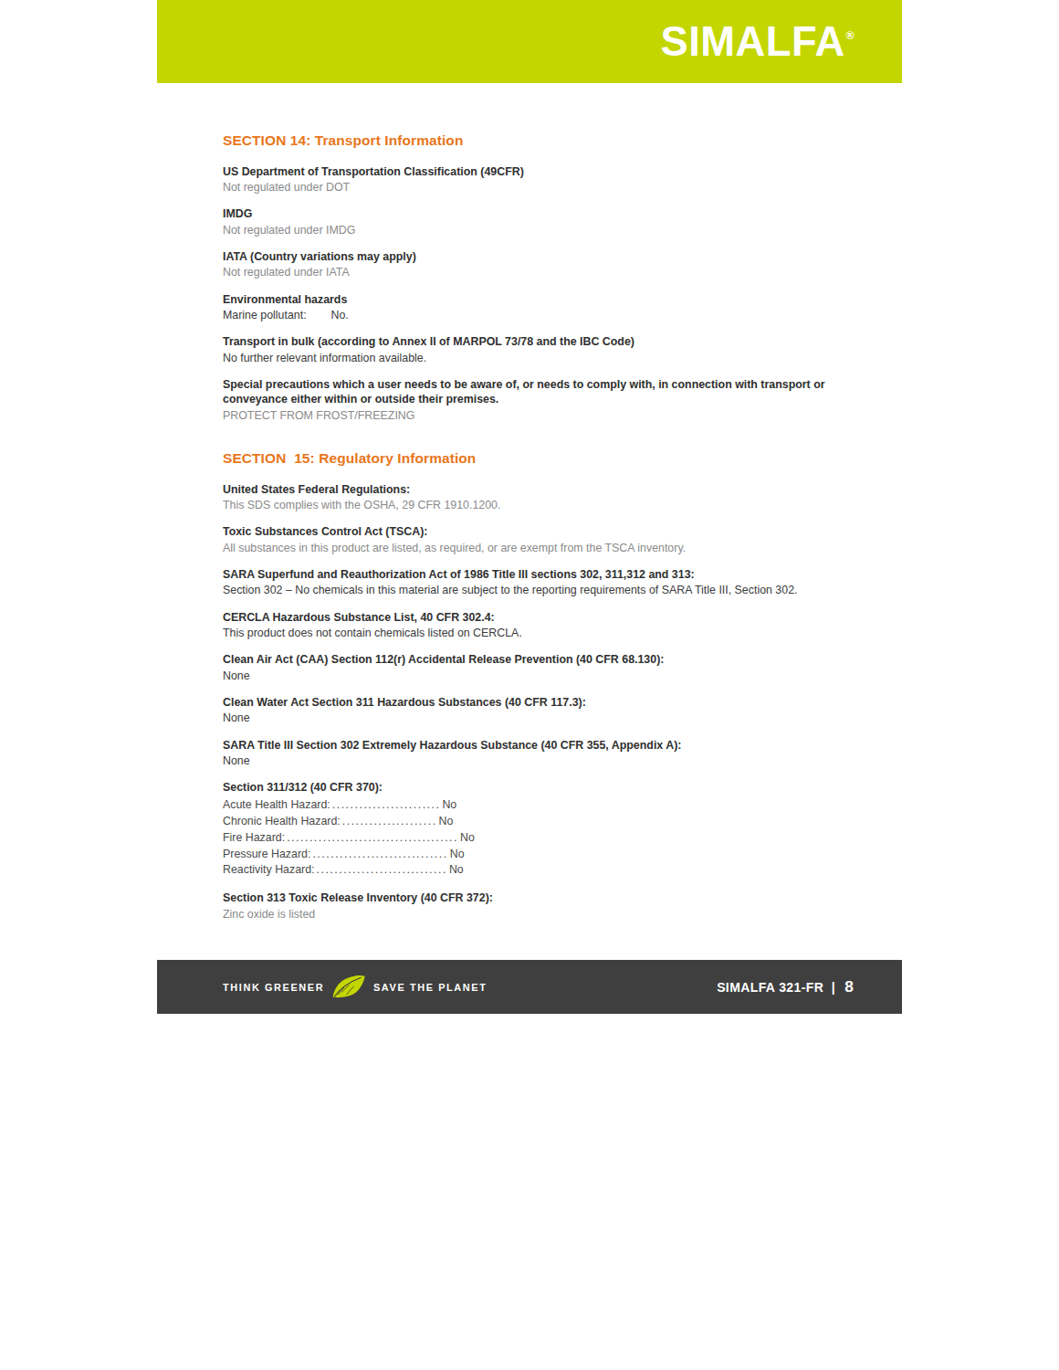SIMALFA®
SECTION 14: Transport Information
US Department of Transportation Classification (49CFR) Not regulated under DOT
IMDG Not regulated under IMDG
IATA (Country variations may apply) Not regulated under IATA
Environmental hazards Marine pollutant: No.
Transport in bulk (according to Annex II of MARPOL 73/78 and the IBC Code) No further relevant information available.
Special precautions which a user needs to be aware of, or needs to comply with, in connection with transport or conveyance either within or outside their premises. PROTECT FROM FROST/FREEZING
SECTION 15: Regulatory Information
United States Federal Regulations: This SDS complies with the OSHA, 29 CFR 1910.1200.
Toxic Substances Control Act (TSCA): All substances in this product are listed, as required, or are exempt from the TSCA inventory.
SARA Superfund and Reauthorization Act of 1986 Title III sections 302, 311,312 and 313: Section 302 – No chemicals in this material are subject to the reporting requirements of SARA Title III, Section 302.
CERCLA Hazardous Substance List, 40 CFR 302.4: This product does not contain chemicals listed on CERCLA.
Clean Air Act (CAA) Section 112(r) Accidental Release Prevention (40 CFR 68.130): None
Clean Water Act Section 311 Hazardous Substances (40 CFR 117.3): None
SARA Title III Section 302 Extremely Hazardous Substance (40 CFR 355, Appendix A): None
Section 311/312 (40 CFR 370):
Acute Health Hazard:........................ No
Chronic Health Hazard:..................... No
Fire Hazard:...................................... No
Pressure Hazard:.............................. No
Reactivity Hazard:............................. No
Section 313 Toxic Release Inventory (40 CFR 372): Zinc oxide is listed
THINK GREENER SAVE THE PLANET
SIMALFA 321-FR | 8